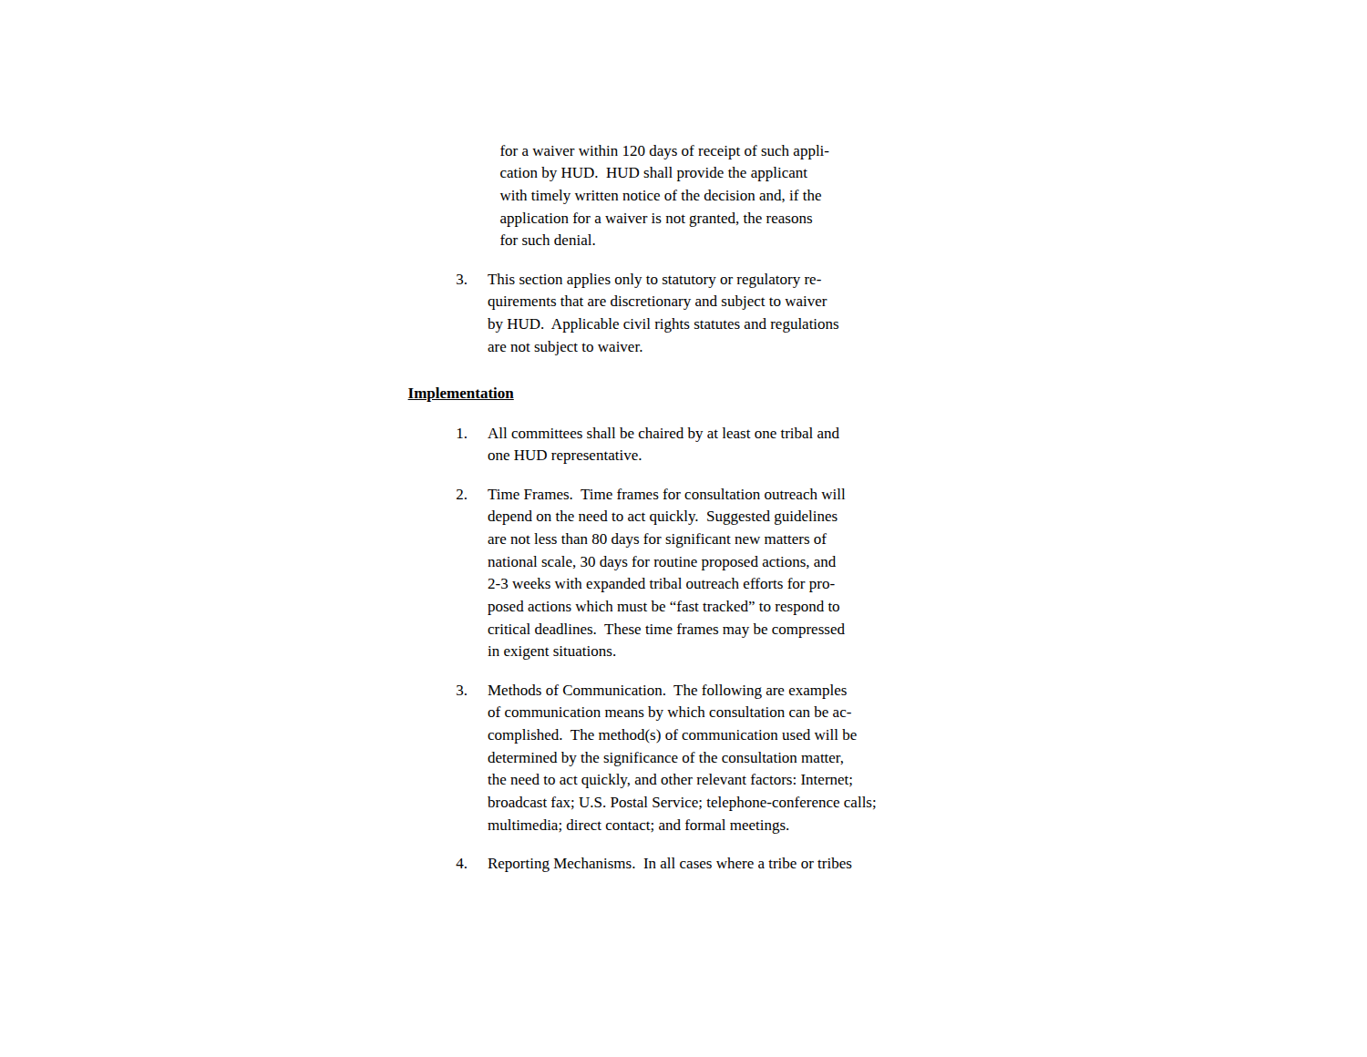for a waiver within 120 days of receipt of such appli-
cation by HUD. HUD shall provide the applicant
with timely written notice of the decision and, if the
application for a waiver is not granted, the reasons
for such denial.
3. This section applies only to statutory or regulatory re-
quirements that are discretionary and subject to waiver
by HUD. Applicable civil rights statutes and regulations
are not subject to waiver.
Implementation
1. All committees shall be chaired by at least one tribal and
one HUD representative.
2. Time Frames. Time frames for consultation outreach will
depend on the need to act quickly. Suggested guidelines
are not less than 80 days for significant new matters of
national scale, 30 days for routine proposed actions, and
2-3 weeks with expanded tribal outreach efforts for pro-
posed actions which must be “fast tracked” to respond to
critical deadlines. These time frames may be compressed
in exigent situations.
3. Methods of Communication. The following are examples
of communication means by which consultation can be ac-
complished. The method(s) of communication used will be
determined by the significance of the consultation matter,
the need to act quickly, and other relevant factors: Internet;
broadcast fax; U.S. Postal Service; telephone-conference calls;
multimedia; direct contact; and formal meetings.
4. Reporting Mechanisms. In all cases where a tribe or tribes